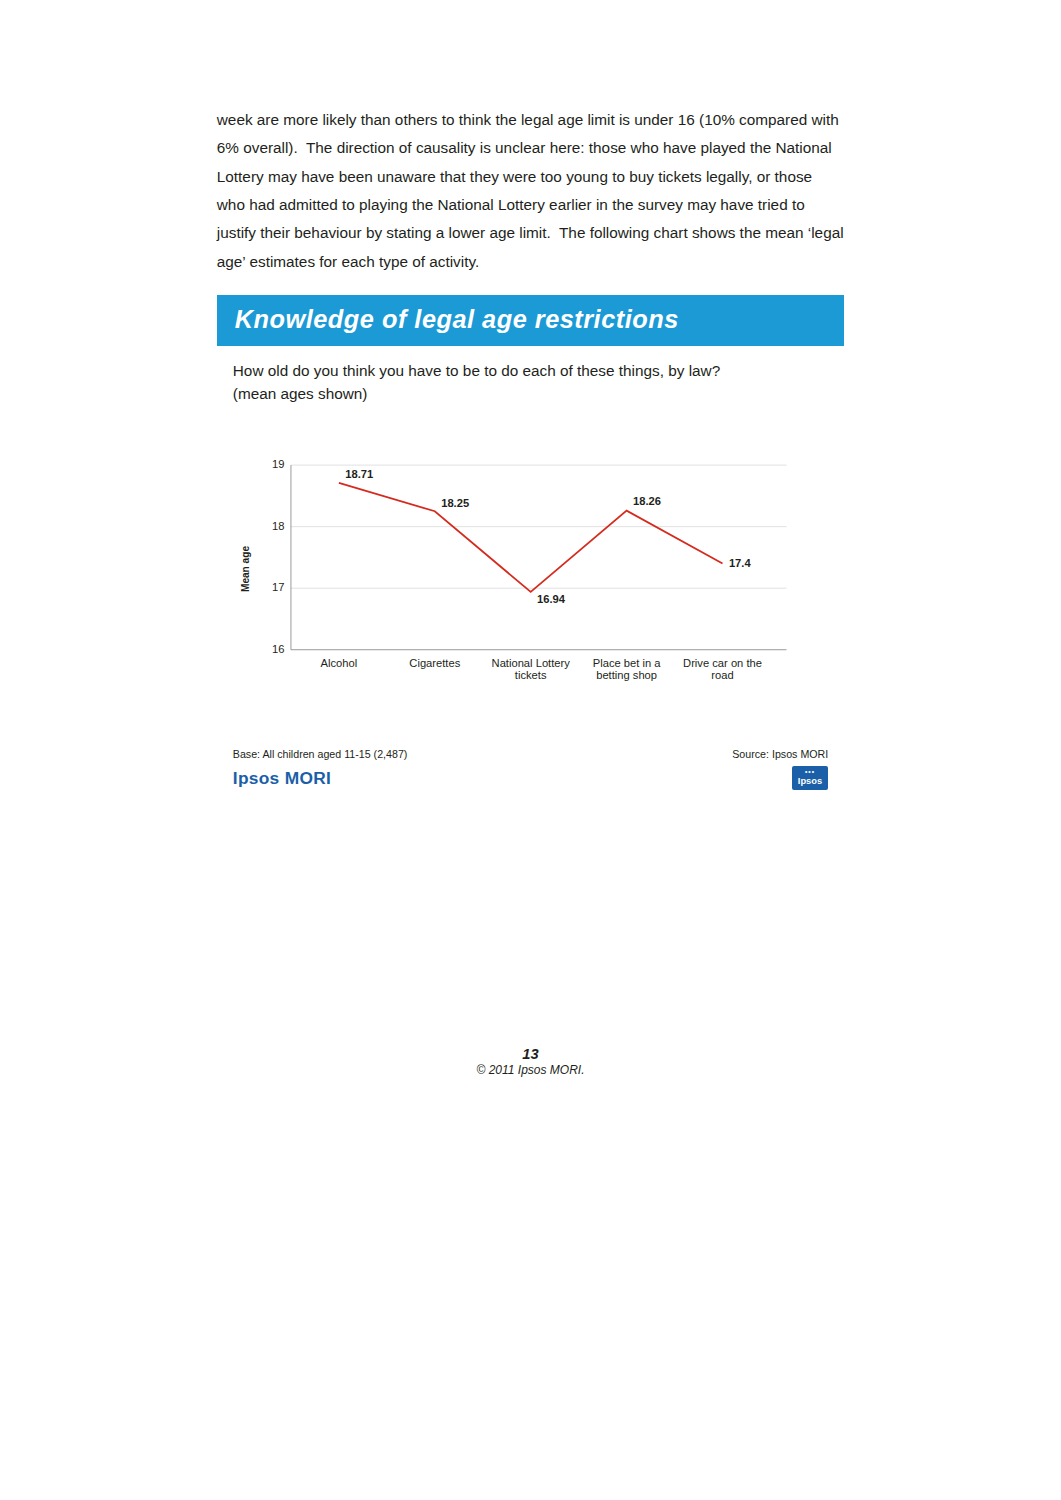week are more likely than others to think the legal age limit is under 16 (10% compared with 6% overall). The direction of causality is unclear here: those who have played the National Lottery may have been unaware that they were too young to buy tickets legally, or those who had admitted to playing the National Lottery earlier in the survey may have tried to justify their behaviour by stating a lower age limit. The following chart shows the mean ‘legal age’ estimates for each type of activity.
Knowledge of legal age restrictions
How old do you think you have to be to do each of these things, by law?
(mean ages shown)
Mean age 19 18 17 16 18.71 18.25 16.94 18.26 17.4 Alcohol Cigarettes National Lottery tickets Place bet in a betting shop Drive car on the road
Base: All children aged 11-15 (2,487)
Source: Ipsos MORI
Ipsos MORI
•••Ipsos
13 © 2011 Ipsos MORI.